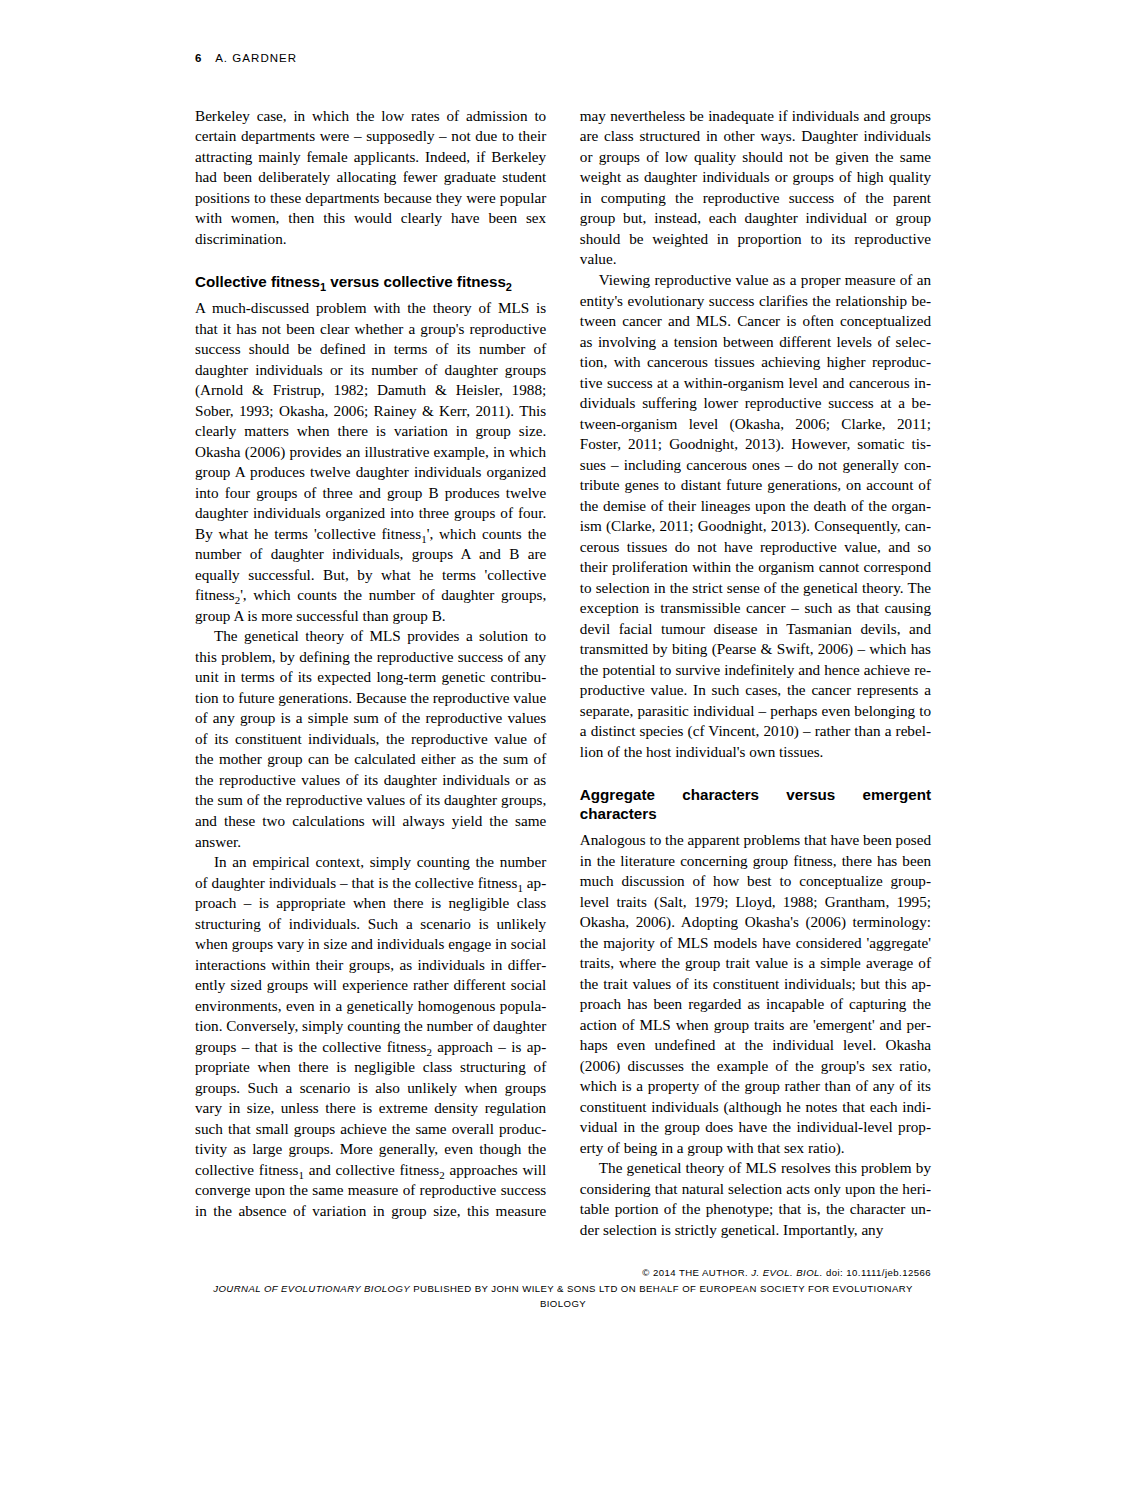6 A. GARDNER
Berkeley case, in which the low rates of admission to certain departments were – supposedly – not due to their attracting mainly female applicants. Indeed, if Berkeley had been deliberately allocating fewer graduate student positions to these departments because they were popular with women, then this would clearly have been sex discrimination.
Collective fitness1 versus collective fitness2
A much-discussed problem with the theory of MLS is that it has not been clear whether a group's reproductive success should be defined in terms of its number of daughter individuals or its number of daughter groups (Arnold & Fristrup, 1982; Damuth & Heisler, 1988; Sober, 1993; Okasha, 2006; Rainey & Kerr, 2011). This clearly matters when there is variation in group size. Okasha (2006) provides an illustrative example, in which group A produces twelve daughter individuals organized into four groups of three and group B produces twelve daughter individuals organized into three groups of four. By what he terms 'collective fitness1', which counts the number of daughter individuals, groups A and B are equally successful. But, by what he terms 'collective fitness2', which counts the number of daughter groups, group A is more successful than group B.
The genetical theory of MLS provides a solution to this problem, by defining the reproductive success of any unit in terms of its expected long-term genetic contribution to future generations. Because the reproductive value of any group is a simple sum of the reproductive values of its constituent individuals, the reproductive value of the mother group can be calculated either as the sum of the reproductive values of its daughter individuals or as the sum of the reproductive values of its daughter groups, and these two calculations will always yield the same answer.
In an empirical context, simply counting the number of daughter individuals – that is the collective fitness1 approach – is appropriate when there is negligible class structuring of individuals. Such a scenario is unlikely when groups vary in size and individuals engage in social interactions within their groups, as individuals in differently sized groups will experience rather different social environments, even in a genetically homogenous population. Conversely, simply counting the number of daughter groups – that is the collective fitness2 approach – is appropriate when there is negligible class structuring of groups. Such a scenario is also unlikely when groups vary in size, unless there is extreme density regulation such that small groups achieve the same overall productivity as large groups. More generally, even though the collective fitness1 and collective fitness2 approaches will converge upon the same measure of reproductive success in the absence of variation in group size, this measure may nevertheless be inadequate if individuals and groups are class structured in other ways. Daughter individuals or groups of low quality should not be given the same weight as daughter individuals or groups of high quality in computing the reproductive success of the parent group but, instead, each daughter individual or group should be weighted in proportion to its reproductive value.
Viewing reproductive value as a proper measure of an entity's evolutionary success clarifies the relationship between cancer and MLS. Cancer is often conceptualized as involving a tension between different levels of selection, with cancerous tissues achieving higher reproductive success at a within-organism level and cancerous individuals suffering lower reproductive success at a between-organism level (Okasha, 2006; Clarke, 2011; Foster, 2011; Goodnight, 2013). However, somatic tissues – including cancerous ones – do not generally contribute genes to distant future generations, on account of the demise of their lineages upon the death of the organism (Clarke, 2011; Goodnight, 2013). Consequently, cancerous tissues do not have reproductive value, and so their proliferation within the organism cannot correspond to selection in the strict sense of the genetical theory. The exception is transmissible cancer – such as that causing devil facial tumour disease in Tasmanian devils, and transmitted by biting (Pearse & Swift, 2006) – which has the potential to survive indefinitely and hence achieve reproductive value. In such cases, the cancer represents a separate, parasitic individual – perhaps even belonging to a distinct species (cf Vincent, 2010) – rather than a rebellion of the host individual's own tissues.
Aggregate characters versus emergent characters
Analogous to the apparent problems that have been posed in the literature concerning group fitness, there has been much discussion of how best to conceptualize group-level traits (Salt, 1979; Lloyd, 1988; Grantham, 1995; Okasha, 2006). Adopting Okasha's (2006) terminology: the majority of MLS models have considered 'aggregate' traits, where the group trait value is a simple average of the trait values of its constituent individuals; but this approach has been regarded as incapable of capturing the action of MLS when group traits are 'emergent' and perhaps even undefined at the individual level. Okasha (2006) discusses the example of the group's sex ratio, which is a property of the group rather than of any of its constituent individuals (although he notes that each individual in the group does have the individual-level property of being in a group with that sex ratio).
The genetical theory of MLS resolves this problem by considering that natural selection acts only upon the heritable portion of the phenotype; that is, the character under selection is strictly genetical. Importantly, any
© 2014 THE AUTHOR. J. EVOL. BIOL. doi: 10.1111/jeb.12566
JOURNAL OF EVOLUTIONARY BIOLOGY PUBLISHED BY JOHN WILEY & SONS LTD ON BEHALF OF EUROPEAN SOCIETY FOR EVOLUTIONARY BIOLOGY